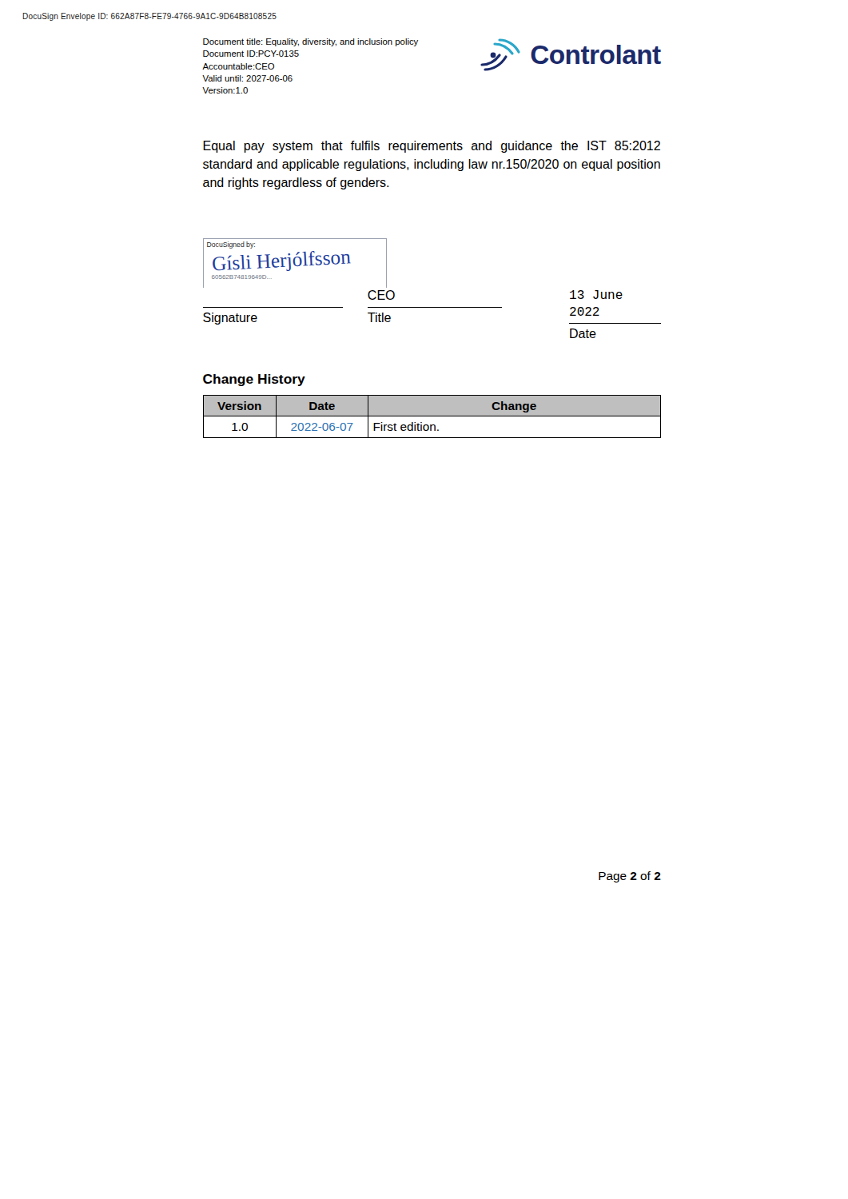DocuSign Envelope ID: 662A87F8-FE79-4766-9A1C-9D64B8108525
Document title: Equality, diversity, and inclusion policy
Document ID:PCY-0135
Accountable:CEO
Valid until: 2027-06-06
Version:1.0
Controlant
Equal pay system that fulfils requirements and guidance the IST 85:2012 standard and applicable regulations, including law nr.150/2020 on equal position and rights regardless of genders.
DocuSigned by:
Gísli Herjólfsson
60562B74819649D...
Signature
CEO
Title
13 June 2022
Date
Change History
| Version | Date | Change |
| --- | --- | --- |
| 1.0 | 2022-06-07 | First edition. |
Page 2 of 2